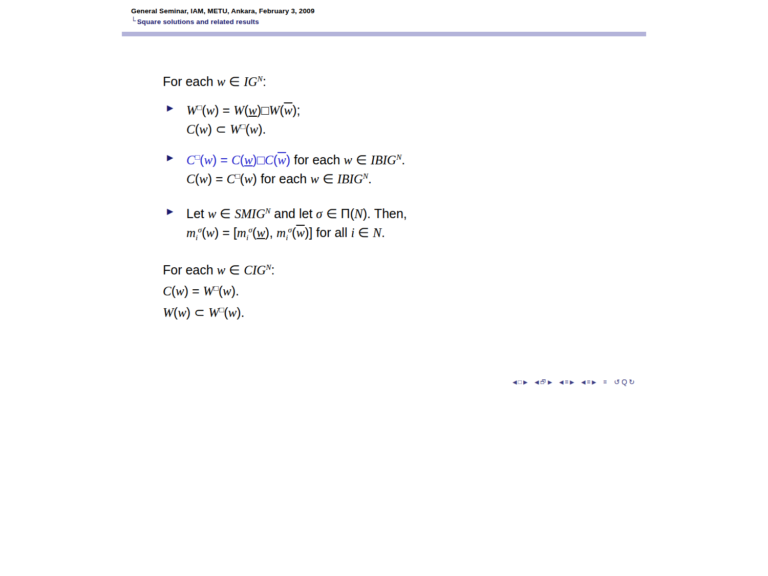General Seminar, IAM, METU, Ankara, February 3, 2009
└Square solutions and related results
For each w ∈ IGN:
W□(w) = W(w)□W(w);
C(w) ⊂ W□(w).
C□(w) = C(w)□C(w) for each w ∈ IBIGN.
C(w) = C□(w) for each w ∈ IBIGN.
Let w ∈ SMIGN and let σ ∈ Π(N). Then,
miσ(w) = [miσ(w), miσ(w)] for all i ∈ N.
For each w ∈ CIGN:
C(w) = W□(w).
W(w) ⊂ W□(w).
◀□▶ ◀🗗▶ ◀≡▶ ◀≡▶ ≡ ↺Q↻